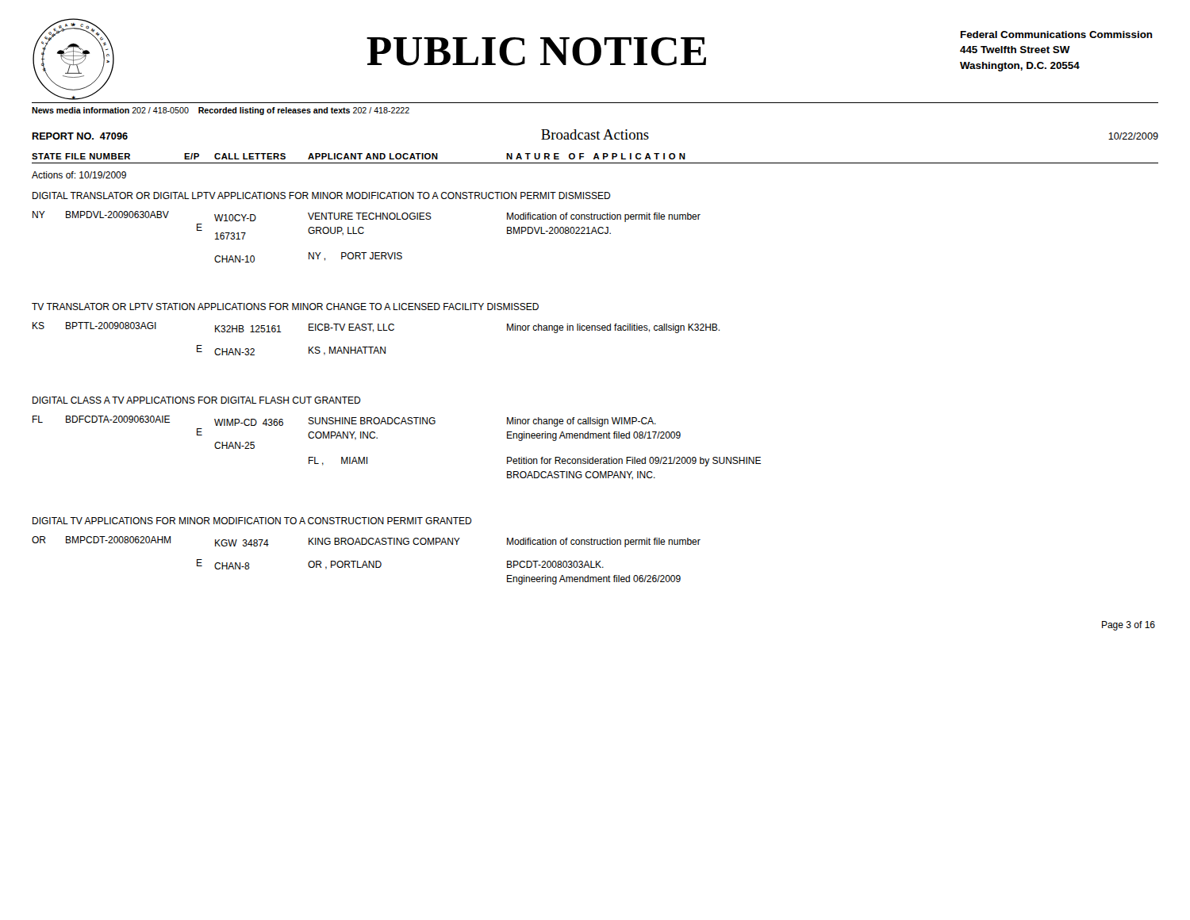★ ★ F E D E R A L C O M M U N I C A C O M M I S S I O N
PUBLIC NOTICE
Federal Communications Commission
445 Twelfth Street SW
Washington, D.C. 20554
News media information 202 / 418-0500 Recorded listing of releases and texts 202 / 418-2222
REPORT NO. 47096
Broadcast Actions
10/22/2009
STATE
FILE NUMBER
E/P
CALL LETTERS
APPLICANT AND LOCATION
N A T U R E O F A P P L I C A T I O N
Actions of: 10/19/2009
DIGITAL TRANSLATOR OR DIGITAL LPTV APPLICATIONS FOR MINOR MODIFICATION TO A CONSTRUCTION PERMIT DISMISSED
NY
BMPDVL-20090630ABV
E
W10CY-D
167317
CHAN-10
VENTURE TECHNOLOGIES
GROUP, LLC
NY , PORT JERVIS
Modification of construction permit file number
BMPDVL-20080221ACJ.
TV TRANSLATOR OR LPTV STATION APPLICATIONS FOR MINOR CHANGE TO A LICENSED FACILITY DISMISSED
KS
BPTTL-20090803AGI
K32HB 125161
EICB-TV EAST, LLC
Minor change in licensed facilities, callsign K32HB.
E
CHAN-32
KS , MANHATTAN
DIGITAL CLASS A TV APPLICATIONS FOR DIGITAL FLASH CUT GRANTED
FL
BDFCDTA-20090630AIE
E
WIMP-CD 4366
CHAN-25
SUNSHINE BROADCASTING
COMPANY, INC.
FL , MIAMI
Minor change of callsign WIMP-CA.
Engineering Amendment filed 08/17/2009
Petition for Reconsideration Filed 09/21/2009 by SUNSHINE
BROADCASTING COMPANY, INC.
DIGITAL TV APPLICATIONS FOR MINOR MODIFICATION TO A CONSTRUCTION PERMIT GRANTED
OR
BMPCDT-20080620AHM
KGW 34874
KING BROADCASTING COMPANY
Modification of construction permit file number
E
CHAN-8
OR , PORTLAND
BPCDT-20080303ALK.
Engineering Amendment filed 06/26/2009
Page 3 of 16